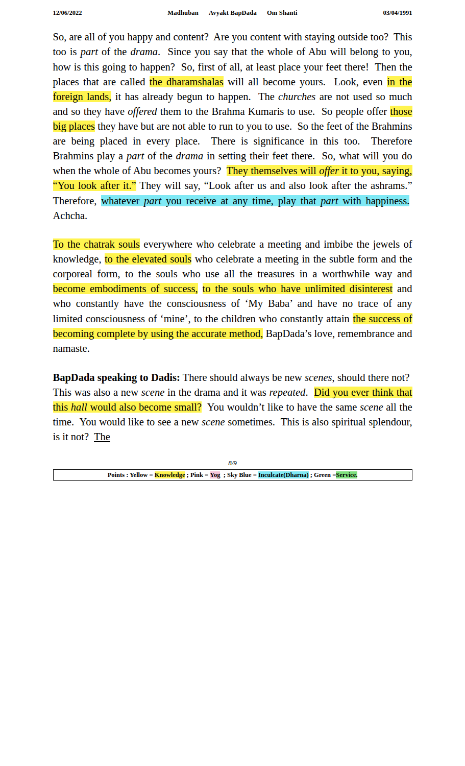12/06/2022
Madhuban Avyakt BapDada Om Shanti
03/04/1991
So, are all of you happy and content? Are you content with staying outside too? This too is part of the drama. Since you say that the whole of Abu will belong to you, how is this going to happen? So, first of all, at least place your feet there! Then the places that are called the dharamshalas will all become yours. Look, even in the foreign lands, it has already begun to happen. The churches are not used so much and so they have offered them to the Brahma Kumaris to use. So people offer those big places they have but are not able to run to you to use. So the feet of the Brahmins are being placed in every place. There is significance in this too. Therefore Brahmins play a part of the drama in setting their feet there. So, what will you do when the whole of Abu becomes yours? They themselves will offer it to you, saying, “You look after it.” They will say, “Look after us and also look after the ashrams.” Therefore, whatever part you receive at any time, play that part with happiness. Achcha.
To the chatrak souls everywhere who celebrate a meeting and imbibe the jewels of knowledge, to the elevated souls who celebrate a meeting in the subtle form and the corporeal form, to the souls who use all the treasures in a worthwhile way and become embodiments of success, to the souls who have unlimited disinterest and who constantly have the consciousness of ‘My Baba’ and have no trace of any limited consciousness of ‘mine’, to the children who constantly attain the success of becoming complete by using the accurate method, BapDada’s love, remembrance and namaste.
BapDada speaking to Dadis: There should always be new scenes, should there not? This was also a new scene in the drama and it was repeated. Did you ever think that this hall would also become small? You wouldn’t like to have the same scene all the time. You would like to see a new scene sometimes. This is also spiritual splendour, is it not? The
8/9
Points : Yellow = Knowledge ; Pink = Yog ; Sky Blue = Inculcate(Dharna) ; Green =Service.